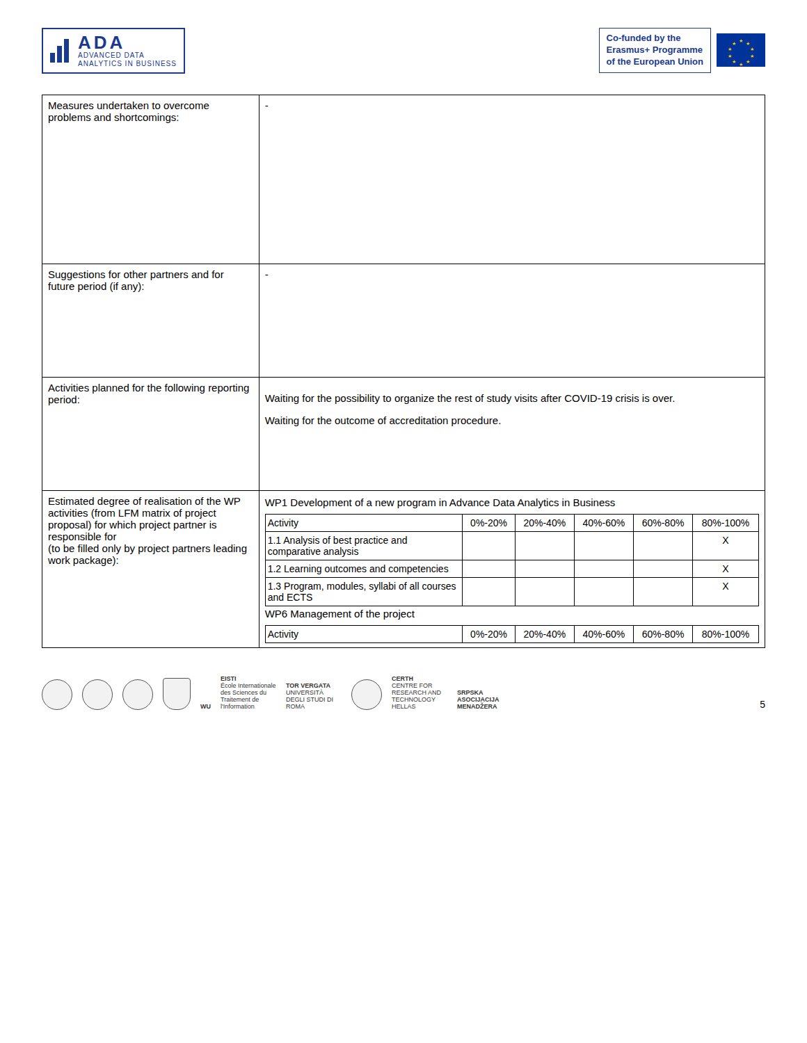ADA
ADVANCED DATA
ANALYTICS IN BUSINESS
Co-funded by the
Erasmus+ Programme
of the European Union
★ ★ ★ ★ ★ ★ ★ ★ ★ ★
| Measures undertaken to overcome problems and shortcomings: | - |
| Suggestions for other partners and for future period (if any): | - |
| Activities planned for the following reporting period: | Waiting for the possibility to organize the rest of study visits after COVID-19 crisis is over. Waiting for the outcome of accreditation procedure. |
| Estimated degree of realisation of the WP activities (from LFM matrix of project proposal) for which project partner is responsible for (to be filled only by project partners leading work package): | WP1 Development of a new program in Advance Data Analytics in Business / Activity / 0%-20% / 20%-40% / 40%-60% / 60%-80% / 80%-100% / / 1.1 Analysis of best practice and comparative analysis / / / / / X / / 1.2 Learning outcomes and competencies / / / / / X / / 1.3 Program, modules, syllabi of all courses and ECTS / / / / / X / WP6 Management of the project / Activity / 0%-20% / 20%-40% / 40%-60% / 60%-80% / 80%-100% / |
WU EISTI
École Internationale des Sciences du Traitement de l'Information TOR VERGATA
UNIVERSITÀ DEGLI STUDI DI ROMA CERTH
CENTRE FOR RESEARCH AND TECHNOLOGY HELLAS SRPSKA ASOCIJACIJA MENADŽERA
5